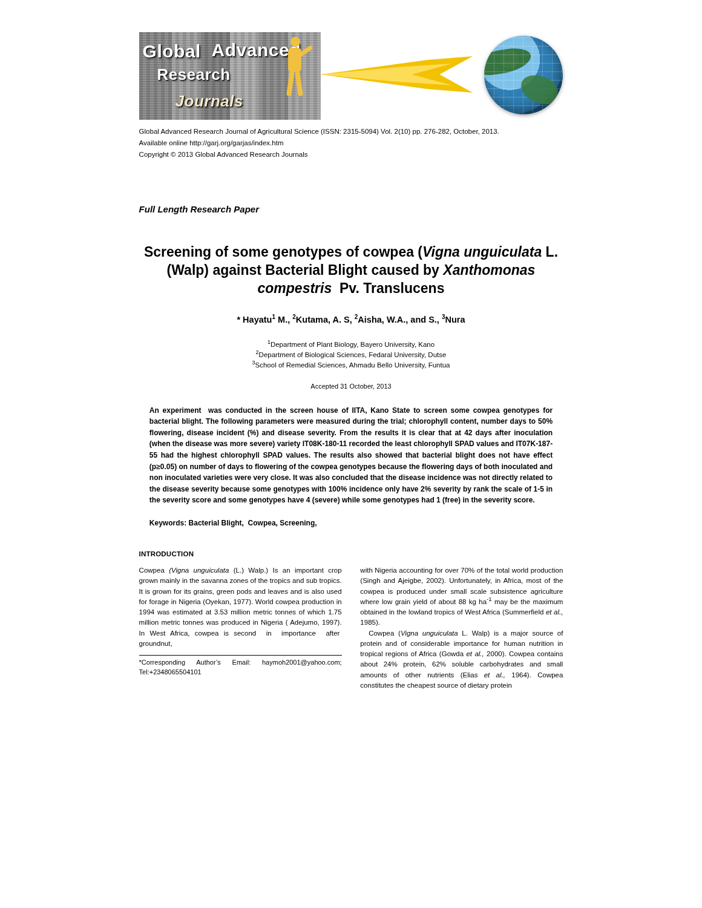Global
Advanced
Research
Journals
Global Advanced Research Journal of Agricultural Science (ISSN: 2315-5094) Vol. 2(10) pp. 276-282, October, 2013.
Available online http://garj.org/garjas/index.htm
Copyright © 2013 Global Advanced Research Journals
Full Length Research Paper
Screening of some genotypes of cowpea (Vigna unguiculata L. (Walp) against Bacterial Blight caused by Xanthomonas compestris Pv. Translucens
* Hayatu1 M., 2Kutama, A. S, 2Aisha, W.A., and S., 3Nura
1Department of Plant Biology, Bayero University, Kano
2Department of Biological Sciences, Fedaral University, Dutse
3School of Remedial Sciences, Ahmadu Bello University, Funtua
Accepted 31 October, 2013
An experiment was conducted in the screen house of IITA, Kano State to screen some cowpea genotypes for bacterial blight. The following parameters were measured during the trial; chlorophyll content, number days to 50% flowering, disease incident (%) and disease severity. From the results it is clear that at 42 days after inoculation (when the disease was more severe) variety IT08K-180-11 recorded the least chlorophyll SPAD values and IT07K-187-55 had the highest chlorophyll SPAD values. The results also showed that bacterial blight does not have effect (p≥0.05) on number of days to flowering of the cowpea genotypes because the flowering days of both inoculated and non inoculated varieties were very close. It was also concluded that the disease incidence was not directly related to the disease severity because some genotypes with 100% incidence only have 2% severity by rank the scale of 1-5 in the severity score and some genotypes have 4 (severe) while some genotypes had 1 (free) in the severity score.
Keywords: Bacterial Blight, Cowpea, Screening,
INTRODUCTION
Cowpea (Vigna unguiculata (L.) Walp.) Is an important crop grown mainly in the savanna zones of the tropics and sub tropics. It is grown for its grains, green pods and leaves and is also used for forage in Nigeria (Oyekan, 1977). World cowpea production in 1994 was estimated at 3.53 million metric tonnes of which 1.75 million metric tonnes was produced in Nigeria ( Adejumo, 1997). In West Africa, cowpea is second in importance after groundnut,
*Corresponding Author’s Email: haymoh2001@yahoo.com; Tel:+2348065504101
with Nigeria accounting for over 70% of the total world production (Singh and Ajeigbe, 2002). Unfortunately, in Africa, most of the cowpea is produced under small scale subsistence agriculture where low grain yield of about 88 kg ha-1 may be the maximum obtained in the lowland tropics of West Africa (Summerfield et al., 1985).
Cowpea (Vigna unguiculata L. Walp) is a major source of protein and of considerable importance for human nutrition in tropical regions of Africa (Gowda et al., 2000). Cowpea contains about 24% protein, 62% soluble carbohydrates and small amounts of other nutrients (Elias et al., 1964). Cowpea constitutes the cheapest source of dietary protein